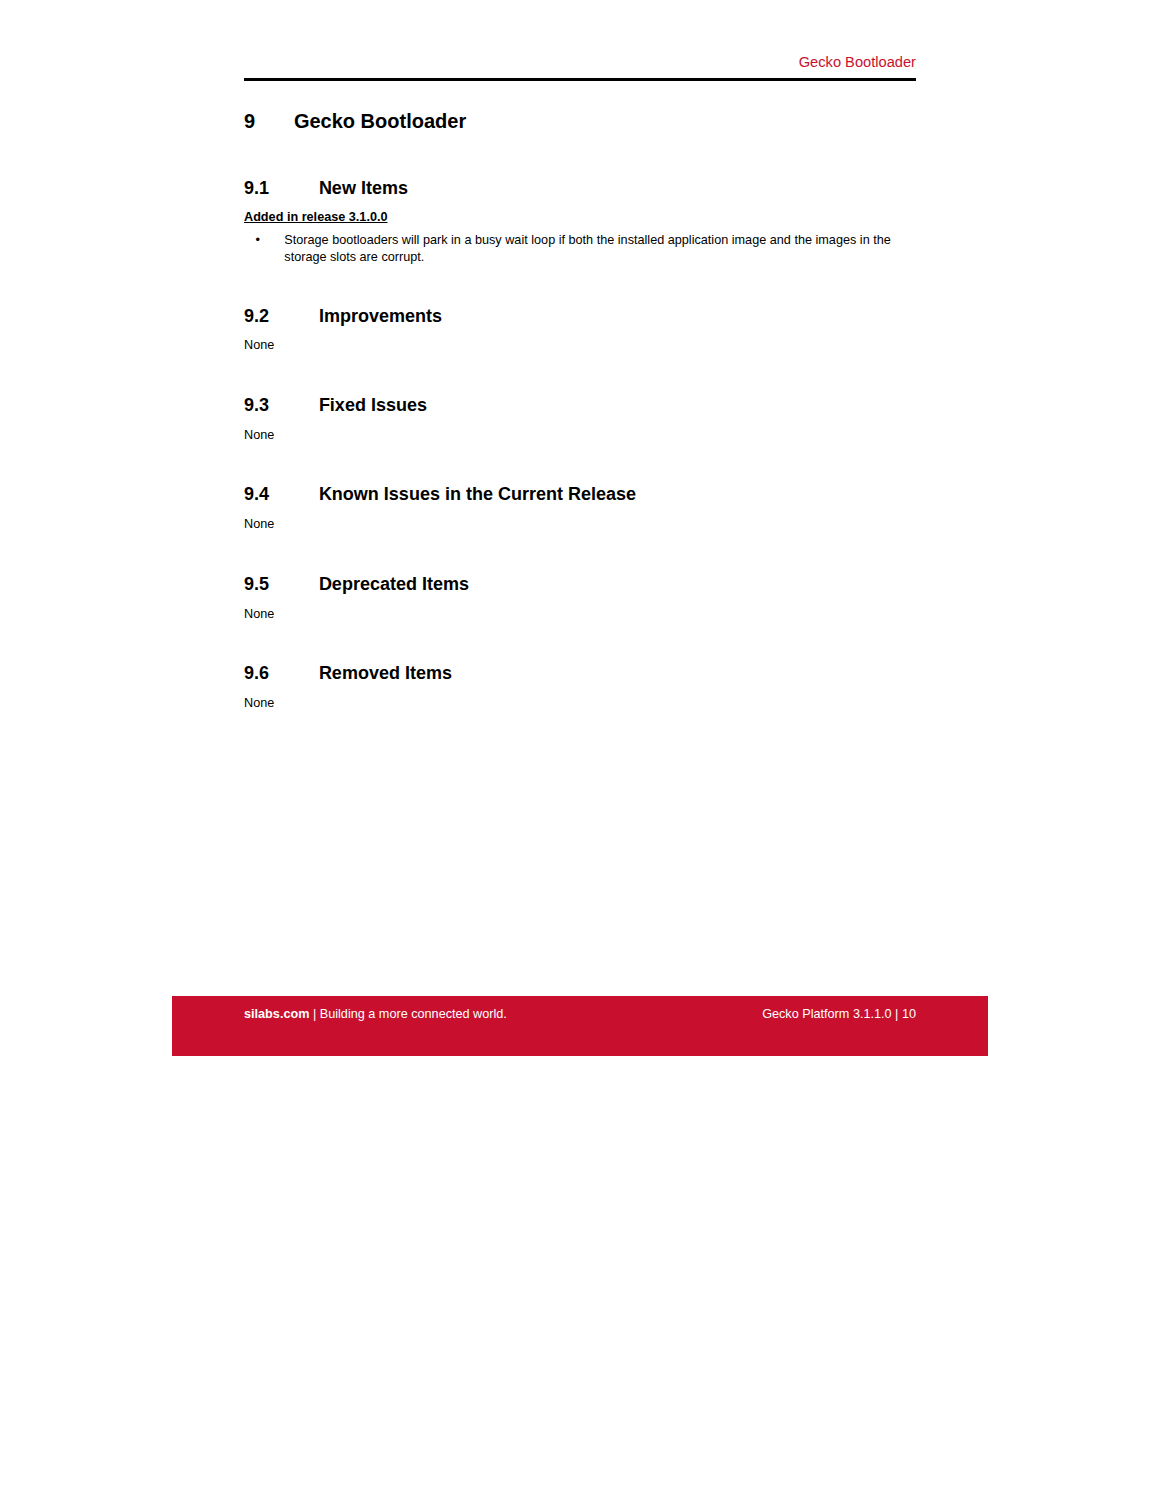Gecko Bootloader
9 Gecko Bootloader
9.1 New Items
Added in release 3.1.0.0
Storage bootloaders will park in a busy wait loop if both the installed application image and the images in the storage slots are corrupt.
9.2 Improvements
None
9.3 Fixed Issues
None
9.4 Known Issues in the Current Release
None
9.5 Deprecated Items
None
9.6 Removed Items
None
silabs.com | Building a more connected world.
Gecko Platform 3.1.1.0 | 10